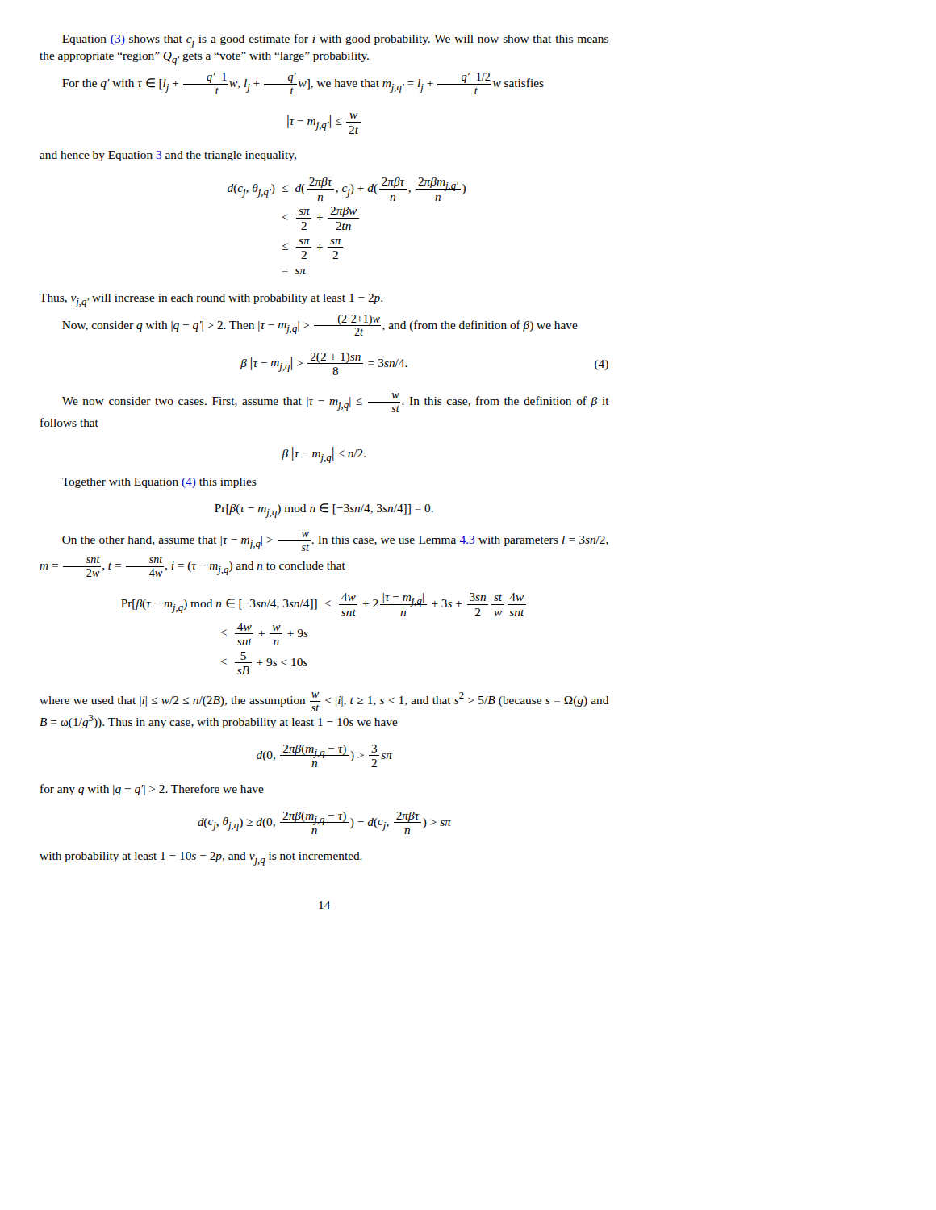Equation (3) shows that cj is a good estimate for i with good probability. We will now show that this means the appropriate “region” Qq′ gets a “vote” with “large” probability.
For the q′ with τ ∈ [lj + q′−1 t w, lj + q′t w], we have that mj,q′ = lj + q′−1/2 t w satisfies
|τ − mj,q′| ≤ w 2t
and hence by Equation 3 and the triangle inequality,
d(cj, θj,q′)≤d(2πβτ n, cj) + d(2πβτ n, 2πβmj,q′n) <sπ 2 + 2πβw 2tn ≤sπ 2 + sπ 2 =sπ
Thus, vj,q′ will increase in each round with probability at least 1 − 2p.
Now, consider q with |q − q′| > 2. Then |τ − mj,q| > (2·2+1)w 2t, and (from the definition of β) we have
β |τ − mj,q| > 2(2 + 1)sn 8 = 3sn/4. (4)
We now consider two cases. First, assume that |τ − mj,q| ≤ wst. In this case, from the definition of β it follows that
β |τ − mj,q| ≤ n/2.
Together with Equation (4) this implies
Pr[β(τ − mj,q) mod n ∈ [−3sn/4, 3sn/4]] = 0.
On the other hand, assume that |τ − mj,q| > wst. In this case, we use Lemma 4.3 with parameters l = 3sn/2, m = snt 2w, t = snt 4w, i = (τ − mj,q) and n to conclude that
Pr[β(τ − mj,q) mod n ∈ [−3sn/4, 3sn/4]]≤4w snt + 2|τ − mj,q|n + 3s + 3sn 2 st w 4w snt ≤4w snt + wn + 9s <5 sB + 9s < 10s
where we used that |i| ≤ w/2 ≤ n/(2B), the assumption wst < |i|, t ≥ 1, s < 1, and that s2 > 5/B (because s = Ω(g) and B = ω(1/g3)). Thus in any case, with probability at least 1 − 10s we have
d(0, 2πβ(mj,q − τ) n) > 32 sπ
for any q with |q − q′| > 2. Therefore we have
d(cj, θj,q) ≥ d(0, 2πβ(mj,q − τ) n) − d(cj, 2πβτ n) > sπ
with probability at least 1 − 10s − 2p, and vj,q is not incremented.
14